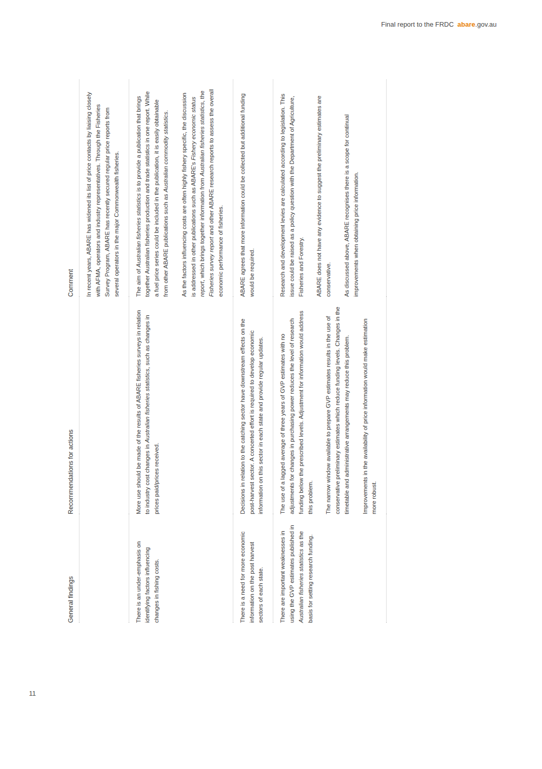Final report to the FRDC abare.gov.au
| General findings | Recommendations for actions | Comment |
| --- | --- | --- |
| | | In recent years, ABARE has widened its list of price contacts by liaising closely with AFMA, operators and industry representatives. Through the Fisheries Survey Program, ABARE has recently secured regular price reports from several operators in the major Commonwealth fisheries. |
| There is an under-emphasis on identifying factors influencing changes in fishing costs. | More use should be made of the results of ABARE fisheries surveys in relation to industry cost changes in Australian fisheries statistics , such as changes in prices paid/prices received. | The aim of Australian fisheries statistics is to provide a publication that brings together Australian fisheries production and trade statistics in one report. While a fuel price series could be included in the publication, it is easily obtainable from other ABARE publications such as Australian commodity statistics . As the factors influencing costs are often highly fishery specific, the discussion is addressed in other publications such as ABARE's Fishery economic status report , which brings together information from Australian fisheries statistics , the Fisheries survey report and other ABARE research reports to assess the overall economic performance of fisheries. |
| There is a need for more economic information on the post harvest sectors of each state. | Decisions in relation to the catching sector have downstream effects on the post-harvest sector. A concerted effort is required to develop economic information on this sector in each state and provide regular updates. | ABARE agrees that more information could be collected but additional funding would be required. |
| There are important weaknesses in using the GVP estimates published in Australian fisheries statistics as the basis for setting research funding. | The use of a lagged average of three years of GVP estimates with no adjustments for changes in purchasing power reduces the level of research funding below the prescribed levels. Adjustment for information would address this problem. The narrow window available to prepare GVP estimates results in the use of conservative preliminary estimates which reduce funding levels. Changes in the timetable and administrative arrangements may reduce this problem. Improvements in the availability of price information would make estimation more robust. | Research and development levies are calculated according to legislation. This issue could be raised as a policy question with the Department of Agriculture, Fisheries and Forestry. ABARE does not have any evidence to suggest the preliminary estimates are conservative. As discussed above, ABARE recognises there is a scope for continual improvements when obtaining price information. |
11